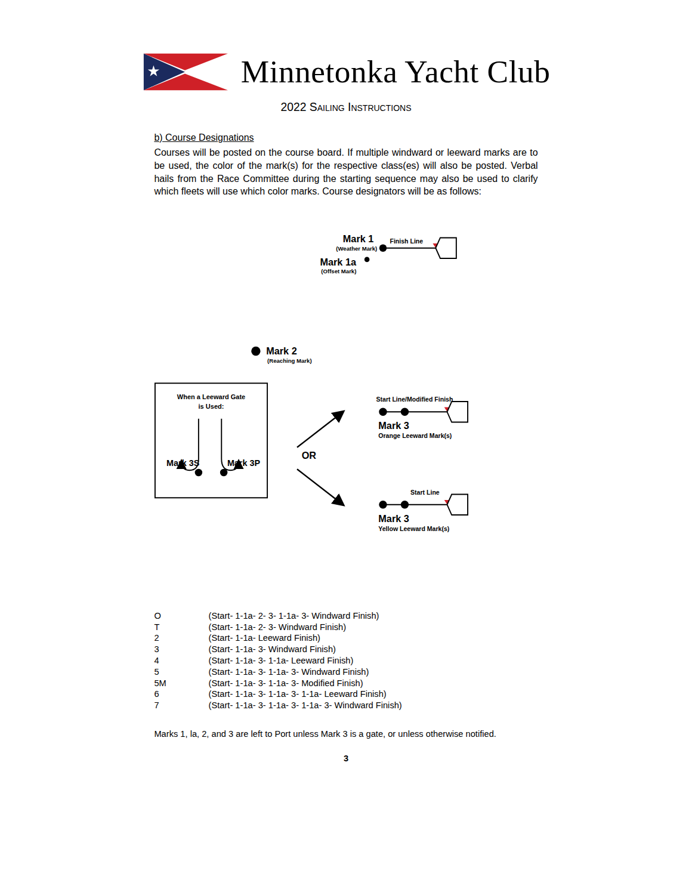Minnetonka Yacht Club
2022 Sailing Instructions
b) Course Designations
Courses will be posted on the course board. If multiple windward or leeward marks are to be used, the color of the mark(s) for the respective class(es) will also be posted. Verbal hails from the Race Committee during the starting sequence may also be used to clarify which fleets will use which color marks. Course designators will be as follows:
Mark 1 (Weather Mark) Finish Line Mark 1a (Offset Mark) Mark 2 (Reaching Mark) When a Leeward Gate is Used: Mark 3S Mark 3P OR Start Line/Modified Finish Mark 3 Orange Leeward Mark(s) Start Line Mark 3 Yellow Leeward Mark(s)
| O | (Start- 1-1a- 2- 3- 1-1a- 3- Windward Finish) |
| T | (Start- 1-1a- 2- 3- Windward Finish) |
| 2 | (Start- 1-1a- Leeward Finish) |
| 3 | (Start- 1-1a- 3- Windward Finish) |
| 4 | (Start- 1-1a- 3- 1-1a- Leeward Finish) |
| 5 | (Start- 1-1a- 3- 1-1a- 3- Windward Finish) |
| 5M | (Start- 1-1a- 3- 1-1a- 3- Modified Finish) |
| 6 | (Start- 1-1a- 3- 1-1a- 3- 1-1a- Leeward Finish) |
| 7 | (Start- 1-1a- 3- 1-1a- 3- 1-1a- 3- Windward Finish) |
Marks 1, la, 2, and 3 are left to Port unless Mark 3 is a gate, or unless otherwise notified.
3